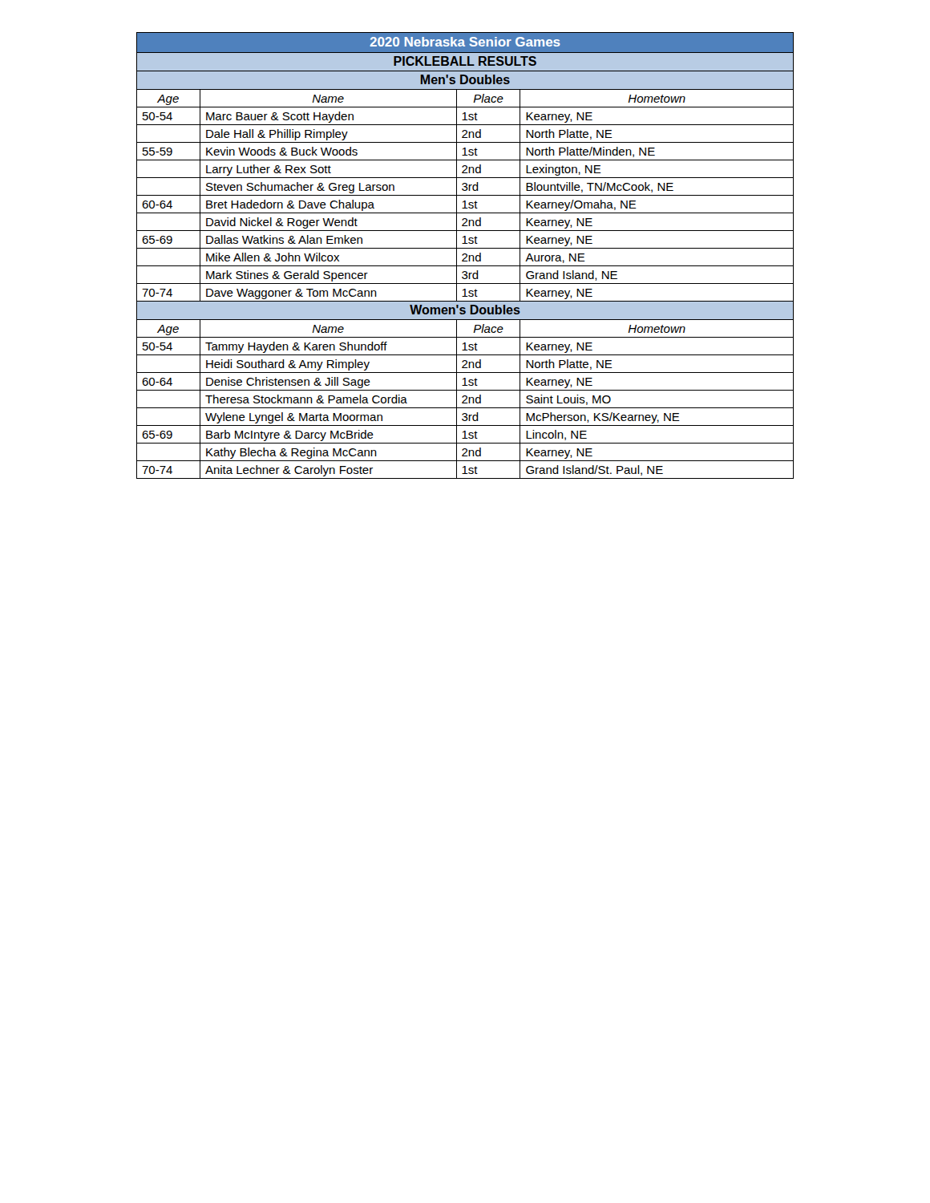| 2020 Nebraska Senior Games |
| PICKLEBALL RESULTS |
| Men's Doubles |
| Age | Name | Place | Hometown |
| 50-54 | Marc Bauer & Scott Hayden | 1st | Kearney, NE |
| | Dale Hall & Phillip Rimpley | 2nd | North Platte, NE |
| 55-59 | Kevin Woods & Buck Woods | 1st | North Platte/Minden, NE |
| | Larry Luther & Rex Sott | 2nd | Lexington, NE |
| | Steven Schumacher & Greg Larson | 3rd | Blountville, TN/McCook, NE |
| 60-64 | Bret Hadedorn & Dave Chalupa | 1st | Kearney/Omaha, NE |
| | David Nickel & Roger Wendt | 2nd | Kearney, NE |
| 65-69 | Dallas Watkins & Alan Emken | 1st | Kearney, NE |
| | Mike Allen & John Wilcox | 2nd | Aurora, NE |
| | Mark Stines & Gerald Spencer | 3rd | Grand Island, NE |
| 70-74 | Dave Waggoner & Tom McCann | 1st | Kearney, NE |
| Women's Doubles |
| Age | Name | Place | Hometown |
| 50-54 | Tammy Hayden & Karen Shundoff | 1st | Kearney, NE |
| | Heidi Southard & Amy Rimpley | 2nd | North Platte, NE |
| 60-64 | Denise Christensen & Jill Sage | 1st | Kearney, NE |
| | Theresa Stockmann & Pamela Cordia | 2nd | Saint Louis, MO |
| | Wylene Lyngel & Marta Moorman | 3rd | McPherson, KS/Kearney, NE |
| 65-69 | Barb McIntyre & Darcy McBride | 1st | Lincoln, NE |
| | Kathy Blecha & Regina McCann | 2nd | Kearney, NE |
| 70-74 | Anita Lechner & Carolyn Foster | 1st | Grand Island/St. Paul, NE |